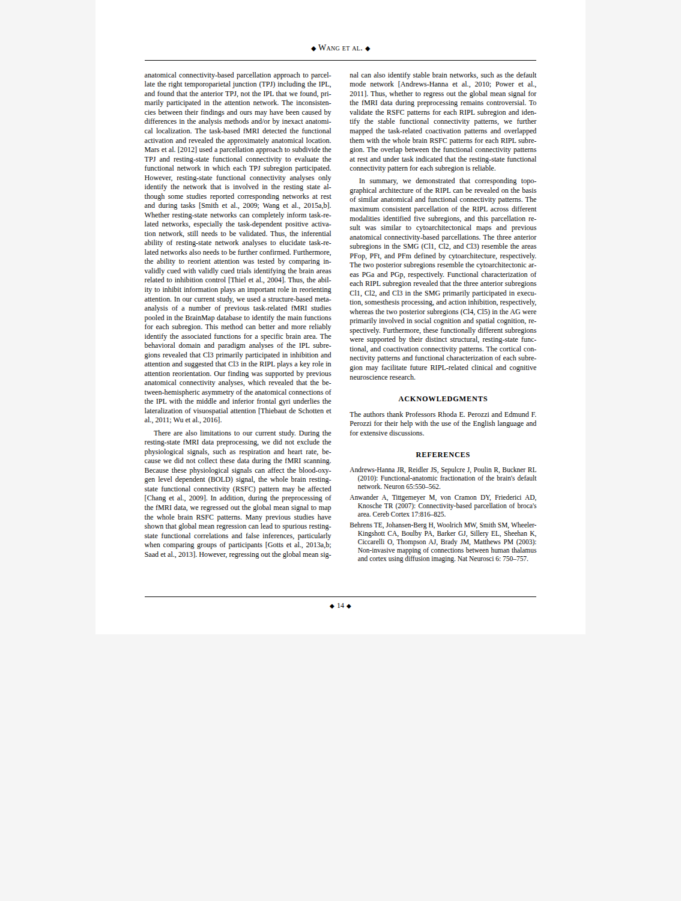◆Wang et al.◆
anatomical connectivity-based parcellation approach to parcellate the right temporoparietal junction (TPJ) including the IPL, and found that the anterior TPJ, not the IPL that we found, primarily participated in the attention network. The inconsistencies between their findings and ours may have been caused by differences in the analysis methods and/or by inexact anatomical localization. The task-based fMRI detected the functional activation and revealed the approximately anatomical location. Mars et al. [2012] used a parcellation approach to subdivide the TPJ and resting-state functional connectivity to evaluate the functional network in which each TPJ subregion participated. However, resting-state functional connectivity analyses only identify the network that is involved in the resting state although some studies reported corresponding networks at rest and during tasks [Smith et al., 2009; Wang et al., 2015a,b]. Whether resting-state networks can completely inform task-related networks, especially the task-dependent positive activation network, still needs to be validated. Thus, the inferential ability of resting-state network analyses to elucidate task-related networks also needs to be further confirmed. Furthermore, the ability to reorient attention was tested by comparing invalidly cued with validly cued trials identifying the brain areas related to inhibition control [Thiel et al., 2004]. Thus, the ability to inhibit information plays an important role in reorienting attention. In our current study, we used a structure-based meta-analysis of a number of previous task-related fMRI studies pooled in the BrainMap database to identify the main functions for each subregion. This method can better and more reliably identify the associated functions for a specific brain area. The behavioral domain and paradigm analyses of the IPL subregions revealed that Cl3 primarily participated in inhibition and attention and suggested that Cl3 in the RIPL plays a key role in attention reorientation. Our finding was supported by previous anatomical connectivity analyses, which revealed that the between-hemispheric asymmetry of the anatomical connections of the IPL with the middle and inferior frontal gyri underlies the lateralization of visuospatial attention [Thiebaut de Schotten et al., 2011; Wu et al., 2016].
There are also limitations to our current study. During the resting-state fMRI data preprocessing, we did not exclude the physiological signals, such as respiration and heart rate, because we did not collect these data during the fMRI scanning. Because these physiological signals can affect the blood-oxygen level dependent (BOLD) signal, the whole brain resting-state functional connectivity (RSFC) pattern may be affected [Chang et al., 2009]. In addition, during the preprocessing of the fMRI data, we regressed out the global mean signal to map the whole brain RSFC patterns. Many previous studies have shown that global mean regression can lead to spurious resting-state functional correlations and false inferences, particularly when comparing groups of participants [Gotts et al., 2013a,b; Saad et al., 2013]. However, regressing out the global mean signal can also identify stable brain networks, such as the default mode network [Andrews-Hanna et al., 2010; Power et al., 2011]. Thus, whether to regress out the global mean signal for the fMRI data during preprocessing remains controversial. To validate the RSFC patterns for each RIPL subregion and identify the stable functional connectivity patterns, we further mapped the task-related coactivation patterns and overlapped them with the whole brain RSFC patterns for each RIPL subregion. The overlap between the functional connectivity patterns at rest and under task indicated that the resting-state functional connectivity pattern for each subregion is reliable.
In summary, we demonstrated that corresponding topographical architecture of the RIPL can be revealed on the basis of similar anatomical and functional connectivity patterns. The maximum consistent parcellation of the RIPL across different modalities identified five subregions, and this parcellation result was similar to cytoarchitectonical maps and previous anatomical connectivity-based parcellations. The three anterior subregions in the SMG (Cl1, Cl2, and Cl3) resemble the areas PFop, PFt, and PFm defined by cytoarchitecture, respectively. The two posterior subregions resemble the cytoarchitectonic areas PGa and PGp, respectively. Functional characterization of each RIPL subregion revealed that the three anterior subregions Cl1, Cl2, and Cl3 in the SMG primarily participated in execution, somesthesis processing, and action inhibition, respectively, whereas the two posterior subregions (Cl4, Cl5) in the AG were primarily involved in social cognition and spatial cognition, respectively. Furthermore, these functionally different subregions were supported by their distinct structural, resting-state functional, and coactivation connectivity patterns. The cortical connectivity patterns and functional characterization of each subregion may facilitate future RIPL-related clinical and cognitive neuroscience research.
ACKNOWLEDGMENTS
The authors thank Professors Rhoda E. Perozzi and Edmund F. Perozzi for their help with the use of the English language and for extensive discussions.
REFERENCES
Andrews-Hanna JR, Reidler JS, Sepulcre J, Poulin R, Buckner RL (2010): Functional-anatomic fractionation of the brain's default network. Neuron 65:550–562.
Anwander A, Tittgemeyer M, von Cramon DY, Friederici AD, Knosche TR (2007): Connectivity-based parcellation of broca's area. Cereb Cortex 17:816–825.
Behrens TE, Johansen-Berg H, Woolrich MW, Smith SM, Wheeler-Kingshott CA, Boulby PA, Barker GJ, Sillery EL, Sheehan K, Ciccarelli O, Thompson AJ, Brady JM, Matthews PM (2003): Non-invasive mapping of connections between human thalamus and cortex using diffusion imaging. Nat Neurosci 6: 750–757.
◆14◆